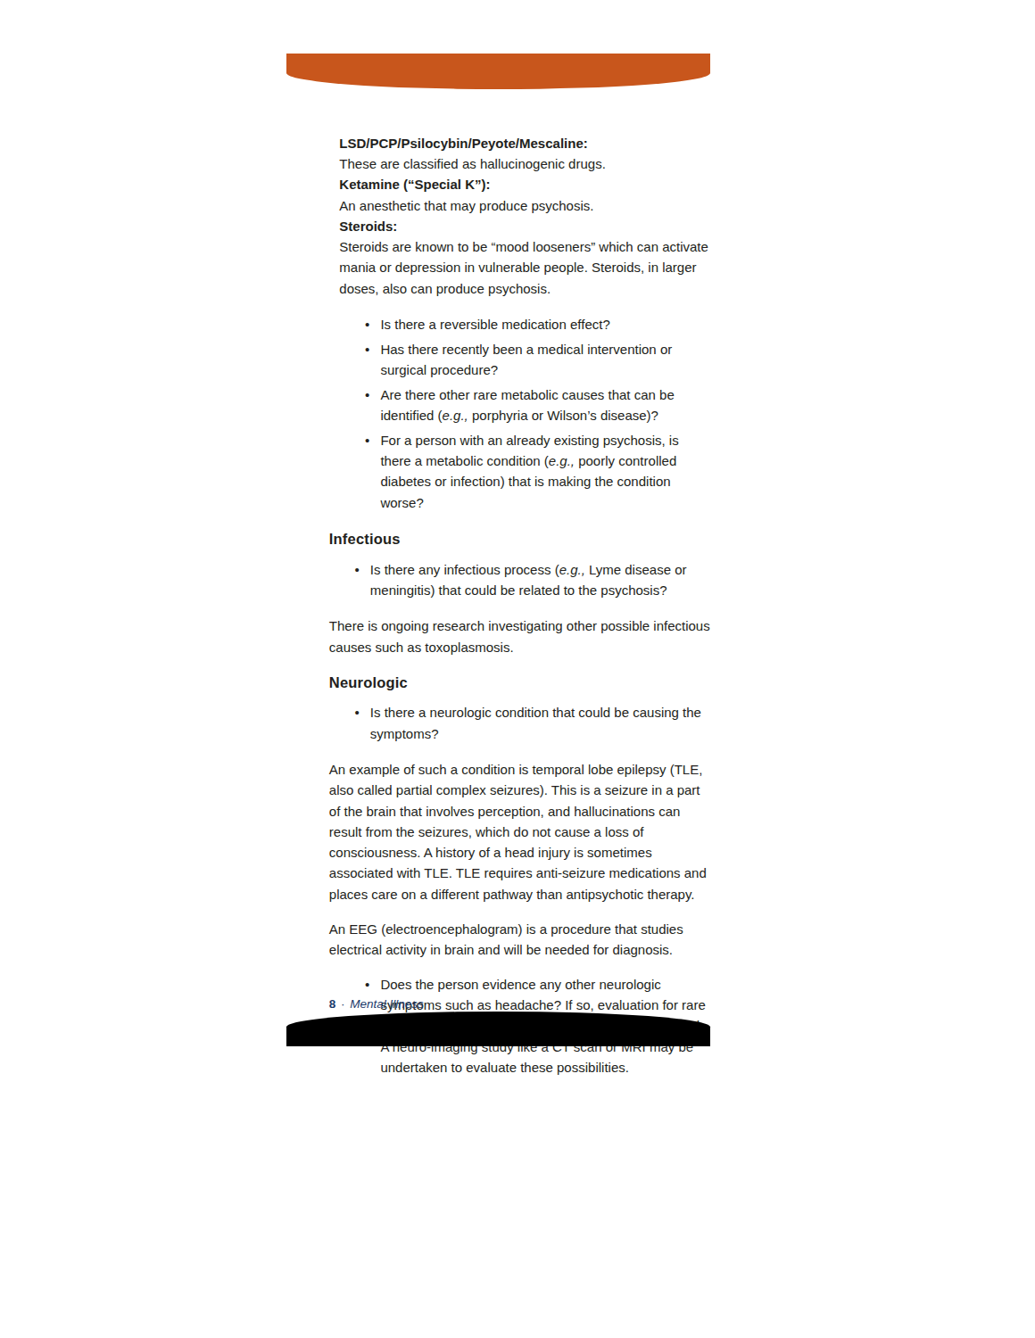LSD/PCP/Psilocybin/Peyote/Mescaline:
These are classified as hallucinogenic drugs.
Ketamine (“Special K”):
An anesthetic that may produce psychosis.
Steroids:
Steroids are known to be “mood looseners” which can activate mania or depression in vulnerable people. Steroids, in larger doses, also can produce psychosis.
Is there a reversible medication effect?
Has there recently been a medical intervention or surgical procedure?
Are there other rare metabolic causes that can be identified (e.g., porphyria or Wilson’s disease)?
For a person with an already existing psychosis, is there a metabolic condition (e.g., poorly controlled diabetes or infection) that is making the condition worse?
Infectious
Is there any infectious process (e.g., Lyme disease or meningitis) that could be related to the psychosis?
There is ongoing research investigating other possible infectious causes such as toxoplasmosis.
Neurologic
Is there a neurologic condition that could be causing the symptoms?
An example of such a condition is temporal lobe epilepsy (TLE, also called partial complex seizures). This is a seizure in a part of the brain that involves perception, and hallucinations can result from the seizures, which do not cause a loss of consciousness. A history of a head injury is sometimes associated with TLE. TLE requires anti-seizure medications and places care on a different pathway than antipsychotic therapy.
An EEG (electroencephalogram) is a procedure that studies electrical activity in brain and will be needed for diagnosis.
Does the person evidence any other neurologic symptoms such as headache? If so, evaluation for rare conditions, such as brain tumors, should be evaluated. A neuro-imaging study like a CT scan or MRI may be undertaken to evaluate these possibilities.
8·Mental Illness